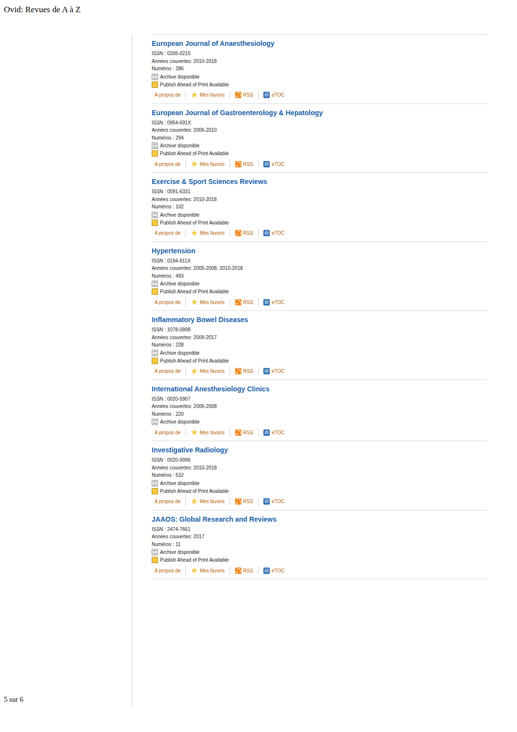Ovid: Revues de A à Z
European Journal of Anaesthesiology
ISSN : 0265-0215
Années couvertes: 2010-2018
Numéros : 286
Archive disponible
Publish Ahead of Print Available
A propos de Mes favoris RSS @eTOC
European Journal of Gastroenterology & Hepatology
ISSN : 0954-691X
Années couvertes: 2006-2010
Numéros : 294
Archive disponible
Publish Ahead of Print Available
A propos de Mes favoris RSS @eTOC
Exercise & Sport Sciences Reviews
ISSN : 0091-6331
Années couvertes: 2010-2018
Numéros : 102
Archive disponible
Publish Ahead of Print Available
A propos de Mes favoris RSS @eTOC
Hypertension
ISSN : 0194-911X
Années couvertes: 2005-2008, 2010-2018
Numéros : 493
Archive disponible
Publish Ahead of Print Available
A propos de Mes favoris RSS @eTOC
Inflammatory Bowel Diseases
ISSN : 1078-0998
Années couvertes: 2009-2017
Numéros : 228
Archive disponible
Publish Ahead of Print Available
A propos de Mes favoris RSS @eTOC
International Anesthesiology Clinics
ISSN : 0020-5907
Années couvertes: 2006-2008
Numéros : 220
Archive disponible
A propos de Mes favoris RSS @eTOC
Investigative Radiology
ISSN : 0020-9996
Années couvertes: 2010-2018
Numéros : 532
Archive disponible
Publish Ahead of Print Available
A propos de Mes favoris RSS @eTOC
JAAOS: Global Research and Reviews
ISSN : 2474-7661
Années couvertes: 2017
Numéros : 11
Archive disponible
Publish Ahead of Print Available
A propos de Mes favoris RSS @eTOC
5 sur 6